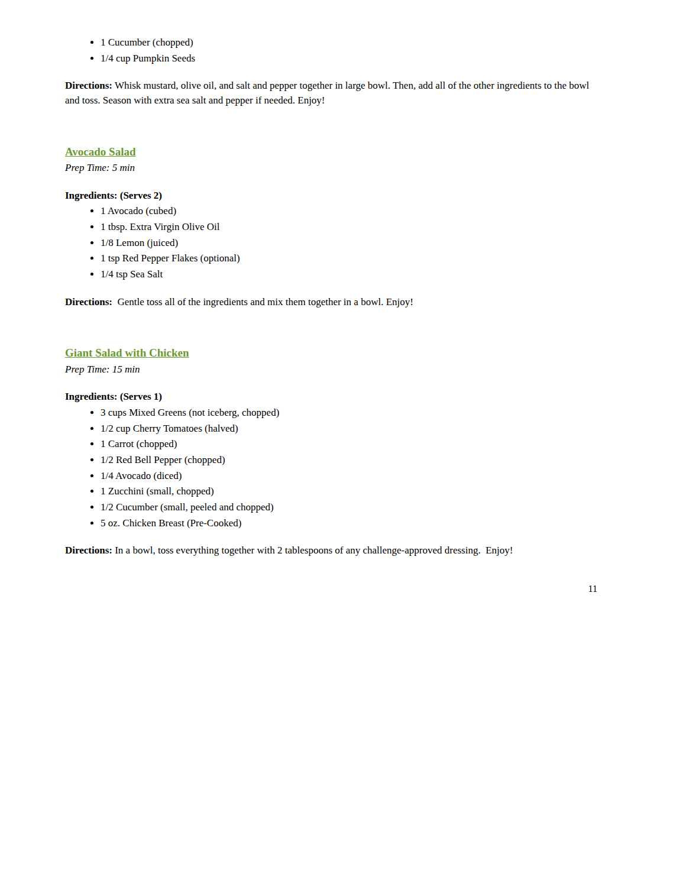1 Cucumber (chopped)
1/4 cup Pumpkin Seeds
Directions: Whisk mustard, olive oil, and salt and pepper together in large bowl. Then, add all of the other ingredients to the bowl and toss. Season with extra sea salt and pepper if needed. Enjoy!
Avocado Salad
Prep Time: 5 min
Ingredients: (Serves 2)
1 Avocado (cubed)
1 tbsp. Extra Virgin Olive Oil
1/8 Lemon (juiced)
1 tsp Red Pepper Flakes (optional)
1/4 tsp Sea Salt
Directions: Gentle toss all of the ingredients and mix them together in a bowl. Enjoy!
Giant Salad with Chicken
Prep Time: 15 min
Ingredients: (Serves 1)
3 cups Mixed Greens (not iceberg, chopped)
1/2 cup Cherry Tomatoes (halved)
1 Carrot (chopped)
1/2 Red Bell Pepper (chopped)
1/4 Avocado (diced)
1 Zucchini (small, chopped)
1/2 Cucumber (small, peeled and chopped)
5 oz. Chicken Breast (Pre-Cooked)
Directions: In a bowl, toss everything together with 2 tablespoons of any challenge-approved dressing. Enjoy!
11